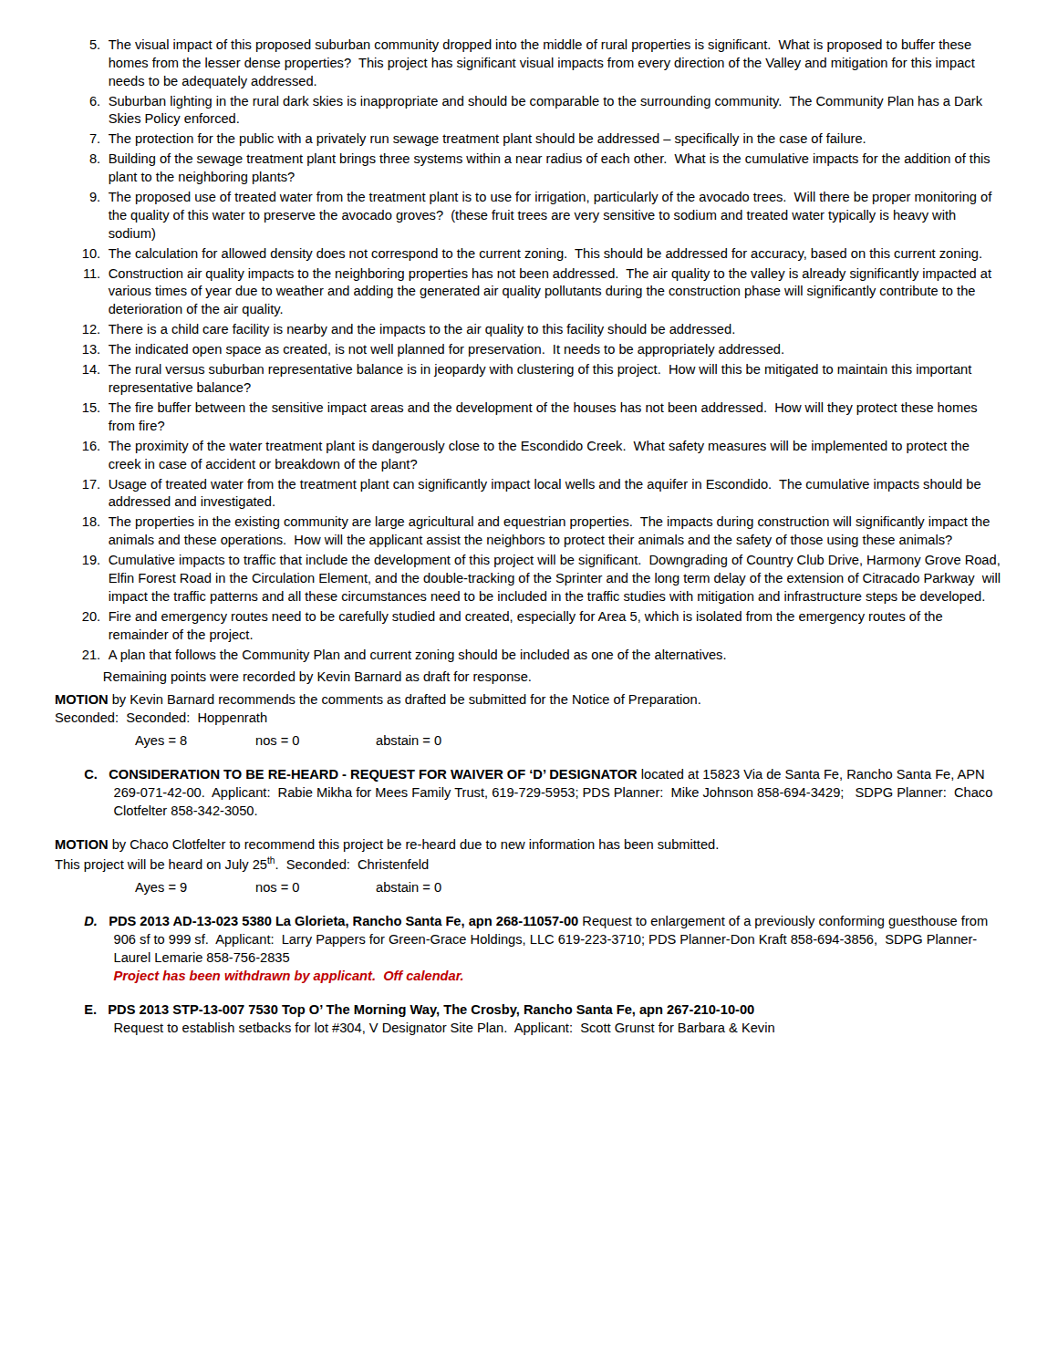The visual impact of this proposed suburban community dropped into the middle of rural properties is significant. What is proposed to buffer these homes from the lesser dense properties? This project has significant visual impacts from every direction of the Valley and mitigation for this impact needs to be adequately addressed.
Suburban lighting in the rural dark skies is inappropriate and should be comparable to the surrounding community. The Community Plan has a Dark Skies Policy enforced.
The protection for the public with a privately run sewage treatment plant should be addressed – specifically in the case of failure.
Building of the sewage treatment plant brings three systems within a near radius of each other. What is the cumulative impacts for the addition of this plant to the neighboring plants?
The proposed use of treated water from the treatment plant is to use for irrigation, particularly of the avocado trees. Will there be proper monitoring of the quality of this water to preserve the avocado groves? (these fruit trees are very sensitive to sodium and treated water typically is heavy with sodium)
The calculation for allowed density does not correspond to the current zoning. This should be addressed for accuracy, based on this current zoning.
Construction air quality impacts to the neighboring properties has not been addressed. The air quality to the valley is already significantly impacted at various times of year due to weather and adding the generated air quality pollutants during the construction phase will significantly contribute to the deterioration of the air quality.
There is a child care facility is nearby and the impacts to the air quality to this facility should be addressed.
The indicated open space as created, is not well planned for preservation. It needs to be appropriately addressed.
The rural versus suburban representative balance is in jeopardy with clustering of this project. How will this be mitigated to maintain this important representative balance?
The fire buffer between the sensitive impact areas and the development of the houses has not been addressed. How will they protect these homes from fire?
The proximity of the water treatment plant is dangerously close to the Escondido Creek. What safety measures will be implemented to protect the creek in case of accident or breakdown of the plant?
Usage of treated water from the treatment plant can significantly impact local wells and the aquifer in Escondido. The cumulative impacts should be addressed and investigated.
The properties in the existing community are large agricultural and equestrian properties. The impacts during construction will significantly impact the animals and these operations. How will the applicant assist the neighbors to protect their animals and the safety of those using these animals?
Cumulative impacts to traffic that include the development of this project will be significant. Downgrading of Country Club Drive, Harmony Grove Road, Elfin Forest Road in the Circulation Element, and the double-tracking of the Sprinter and the long term delay of the extension of Citracado Parkway will impact the traffic patterns and all these circumstances need to be included in the traffic studies with mitigation and infrastructure steps be developed.
Fire and emergency routes need to be carefully studied and created, especially for Area 5, which is isolated from the emergency routes of the remainder of the project.
A plan that follows the Community Plan and current zoning should be included as one of the alternatives.
Remaining points were recorded by Kevin Barnard as draft for response.
MOTION by Kevin Barnard recommends the comments as drafted be submitted for the Notice of Preparation.
Seconded: Seconded: Hoppenrath
Ayes = 8 nos = 0 abstain = 0
C. CONSIDERATION TO BE RE-HEARD - REQUEST FOR WAIVER OF ‘D’ DESIGNATOR located at 15823 Via de Santa Fe, Rancho Santa Fe, APN 269-071-42-00. Applicant: Rabie Mikha for Mees Family Trust, 619-729-5953; PDS Planner: Mike Johnson 858-694-3429; SDPG Planner: Chaco Clotfelter 858-342-3050.
MOTION by Chaco Clotfelter to recommend this project be re-heard due to new information has been submitted.
This project will be heard on July 25th. Seconded: Christenfeld
Ayes = 9 nos = 0 abstain = 0
D. PDS 2013 AD-13-023 5380 La Glorieta, Rancho Santa Fe, apn 268-11057-00 Request to enlargement of a previously conforming guesthouse from 906 sf to 999 sf. Applicant: Larry Pappers for Green-Grace Holdings, LLC 619-223-3710; PDS Planner-Don Kraft 858-694-3856, SDPG Planner-Laurel Lemarie 858-756-2835
Project has been withdrawn by applicant. Off calendar.
E. PDS 2013 STP-13-007 7530 Top O’ The Morning Way, The Crosby, Rancho Santa Fe, apn 267-210-10-00
Request to establish setbacks for lot #304, V Designator Site Plan. Applicant: Scott Grunst for Barbara & Kevin